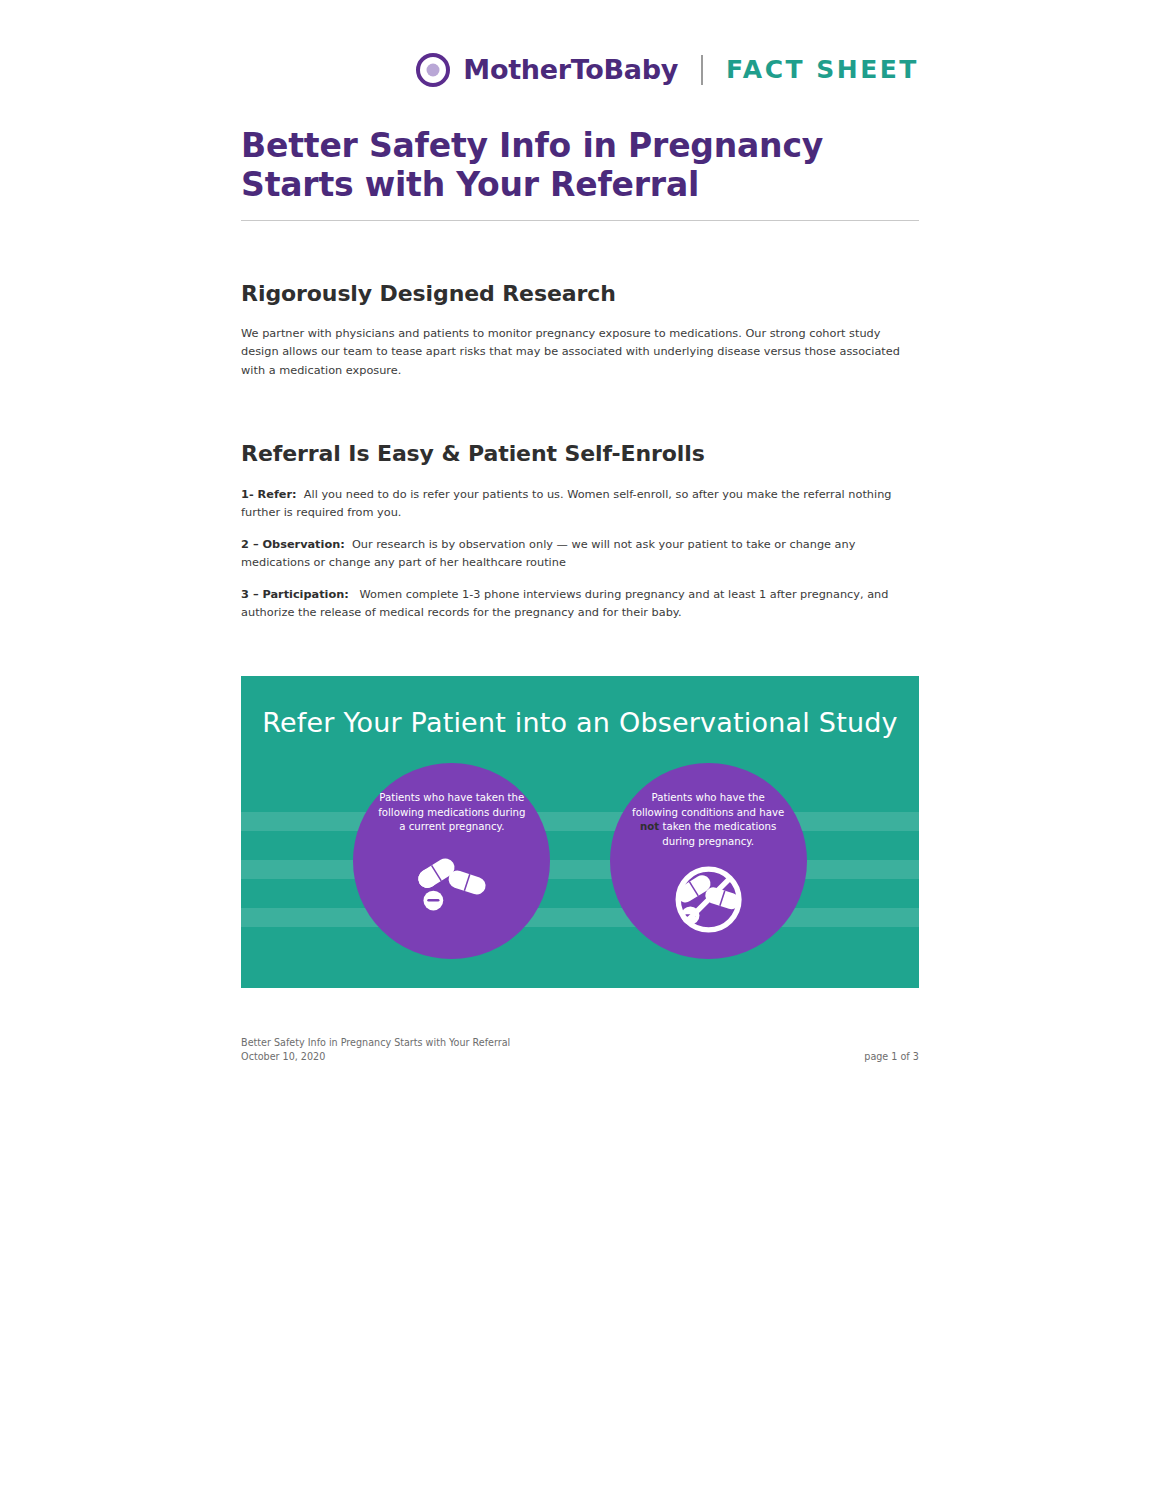MotherToBaby
FACT SHEET
Better Safety Info in Pregnancy Starts with Your Referral
Rigorously Designed Research
We partner with physicians and patients to monitor pregnancy exposure to medications. Our strong cohort study design allows our team to tease apart risks that may be associated with underlying disease versus those associated with a medication exposure.
Referral Is Easy & Patient Self-Enrolls
1- Refer: All you need to do is refer your patients to us. Women self-enroll, so after you make the referral nothing further is required from you.
2 – Observation: Our research is by observation only — we will not ask your patient to take or change any medications or change any part of her healthcare routine
3 – Participation: Women complete 1-3 phone interviews during pregnancy and at least 1 after pregnancy, and authorize the release of medical records for the pregnancy and for their baby.
Refer Your Patient into an Observational Study
Patients who have taken the following medications during a current pregnancy.
Patients who have the following conditions and have not taken the medications during pregnancy.
Better Safety Info in Pregnancy Starts with Your Referral
October 10, 2020
page 1 of 3